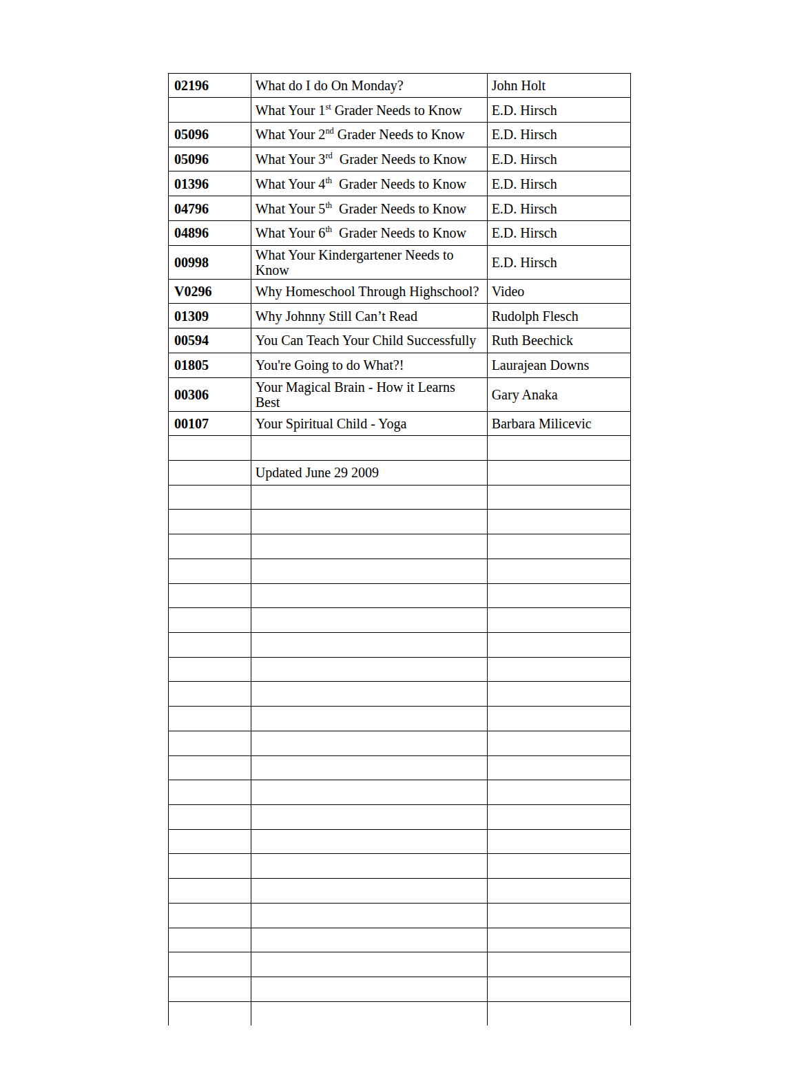| 02196 | What do I do On Monday? | John Holt |
| | What Your 1 st Grader Needs to Know | E.D. Hirsch |
| 05096 | What Your 2 nd Grader Needs to Know | E.D. Hirsch |
| 05096 | What Your 3 rd Grader Needs to Know | E.D. Hirsch |
| 01396 | What Your 4 th Grader Needs to Know | E.D. Hirsch |
| 04796 | What Your 5 th Grader Needs to Know | E.D. Hirsch |
| 04896 | What Your 6 th Grader Needs to Know | E.D. Hirsch |
| 00998 | What Your Kindergartener Needs to Know | E.D. Hirsch |
| V0296 | Why Homeschool Through Highschool? | Video |
| 01309 | Why Johnny Still Can’t Read | Rudolph Flesch |
| 00594 | You Can Teach Your Child Successfully | Ruth Beechick |
| 01805 | You're Going to do What?! | Laurajean Downs |
| 00306 | Your Magical Brain - How it Learns Best | Gary Anaka |
| 00107 | Your Spiritual Child - Yoga | Barbara Milicevic |
| | Updated June 29 2009 | |